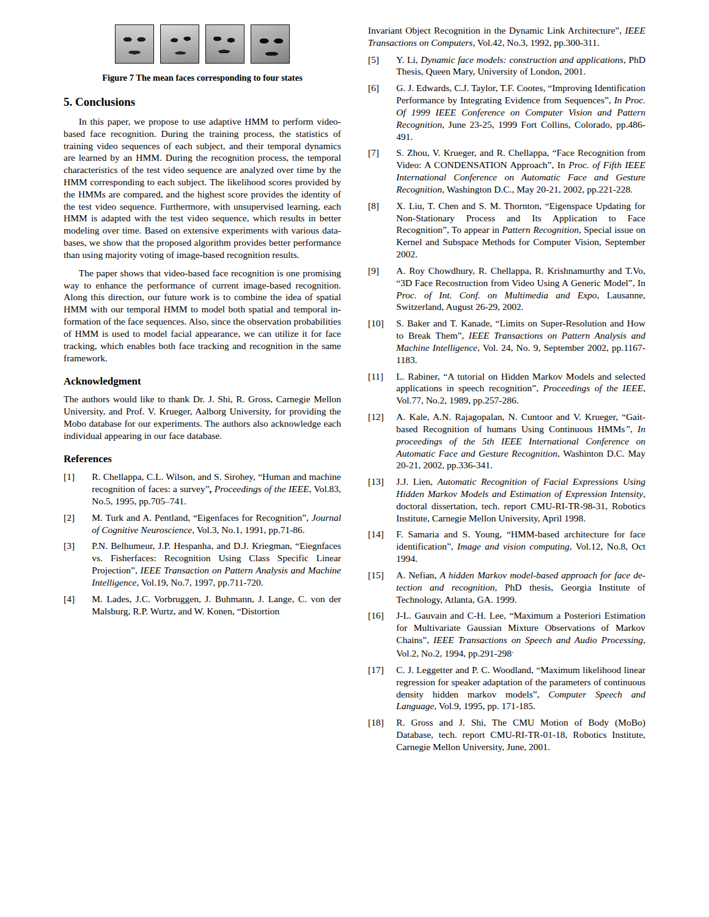Figure 7 The mean faces corresponding to four states
5. Conclusions
In this paper, we propose to use adaptive HMM to perform video-based face recognition. During the training process, the statistics of training video sequences of each subject, and their temporal dynamics are learned by an HMM. During the recognition process, the temporal characteristics of the test video sequence are analyzed over time by the HMM corresponding to each subject. The likelihood scores provided by the HMMs are compared, and the highest score provides the identity of the test video sequence. Furthermore, with unsupervised learning, each HMM is adapted with the test video sequence, which results in better modeling over time. Based on extensive experiments with various databases, we show that the proposed algorithm provides better performance than using majority voting of image-based recognition results.
The paper shows that video-based face recognition is one promising way to enhance the performance of current image-based recognition. Along this direction, our future work is to combine the idea of spatial HMM with our temporal HMM to model both spatial and temporal information of the face sequences. Also, since the observation probabilities of HMM is used to model facial appearance, we can utilize it for face tracking, which enables both face tracking and recognition in the same framework.
Acknowledgment
The authors would like to thank Dr. J. Shi, R. Gross, Carnegie Mellon University, and Prof. V. Krueger, Aalborg University, for providing the Mobo database for our experiments. The authors also acknowledge each individual appearing in our face database.
References
[1] R. Chellappa, C.L. Wilson, and S. Sirohey, “Human and machine recognition of faces: a survey”, Proceedings of the IEEE, Vol.83, No.5, 1995, pp.705–741.
[2] M. Turk and A. Pentland, “Eigenfaces for Recognition”, Journal of Cognitive Neuroscience, Vol.3, No.1, 1991, pp.71-86.
[3] P.N. Belhumeur, J.P. Hespanha, and D.J. Kriegman, “Eiegnfaces vs. Fisherfaces: Recognition Using Class Specific Linear Projection”, IEEE Transaction on Pattern Analysis and Machine Intelligence, Vol.19, No.7, 1997, pp.711-720.
[4] M. Lades, J.C. Vorbruggen, J. Buhmann, J. Lange, C. von der Malsburg, R.P. Wurtz, and W. Konen, “Distortion
Invariant Object Recognition in the Dynamic Link Architecture”, IEEE Transactions on Computers, Vol.42, No.3, 1992, pp.300-311.
[5] Y. Li, Dynamic face models: construction and applications, PhD Thesis, Queen Mary, University of London, 2001.
[6] G. J. Edwards, C.J. Taylor, T.F. Cootes, “Improving Identification Performance by Integrating Evidence from Sequences”, In Proc. Of 1999 IEEE Conference on Computer Vision and Pattern Recognition, June 23-25, 1999 Fort Collins, Colorado, pp.486-491.
[7] S. Zhou, V. Krueger, and R. Chellappa, “Face Recognition from Video: A CONDENSATION Approach”, In Proc. of Fifth IEEE International Conference on Automatic Face and Gesture Recognition, Washington D.C., May 20-21, 2002, pp.221-228.
[8] X. Liu, T. Chen and S. M. Thornton, “Eigenspace Updating for Non-Stationary Process and Its Application to Face Recognition”, To appear in Pattern Recognition, Special issue on Kernel and Subspace Methods for Computer Vision, September 2002.
[9] A. Roy Chowdhury, R. Chellappa, R. Krishnamurthy and T.Vo, “3D Face Recostruction from Video Using A Generic Model”, In Proc. of Int. Conf. on Multimedia and Expo, Lausanne, Switzerland, August 26-29, 2002.
[10] S. Baker and T. Kanade, “Limits on Super-Resolution and How to Break Them”, IEEE Transactions on Pattern Analysis and Machine Intelligence, Vol. 24, No. 9, September 2002, pp.1167-1183.
[11] L. Rabiner, “A tutorial on Hidden Markov Models and selected applications in speech recognition”, Proceedings of the IEEE, Vol.77, No.2, 1989, pp.257-286.
[12] A. Kale, A.N. Rajagopalan, N. Cuntoor and V. Krueger, “Gait-based Recognition of humans Using Continuous HMMs”, In proceedings of the 5th IEEE International Conference on Automatic Face and Gesture Recognition, Washinton D.C. May 20-21, 2002, pp.336-341.
[13] J.J. Lien, Automatic Recognition of Facial Expressions Using Hidden Markov Models and Estimation of Expression Intensity, doctoral dissertation, tech. report CMU-RI-TR-98-31, Robotics Institute, Carnegie Mellon University, April 1998.
[14] F. Samaria and S. Young, “HMM-based architecture for face identification”, Image and vision computing, Vol.12, No.8, Oct 1994.
[15] A. Nefian, A hidden Markov model-based approach for face detection and recognition, PhD thesis, Georgia Institute of Technology, Atlanta, GA. 1999.
[16] J-L. Gauvain and C-H. Lee, “Maximum a Posteriori Estimation for Multivariate Gaussian Mixture Observations of Markov Chains”, IEEE Transactions on Speech and Audio Processing, Vol.2, No.2, 1994, pp.291-298.
[17] C. J. Leggetter and P. C. Woodland, “Maximum likelihood linear regression for speaker adaptation of the parameters of continuous density hidden markov models”, Computer Speech and Language, Vol.9, 1995, pp. 171-185.
[18] R. Gross and J. Shi, The CMU Motion of Body (MoBo) Database, tech. report CMU-RI-TR-01-18, Robotics Institute, Carnegie Mellon University, June, 2001.